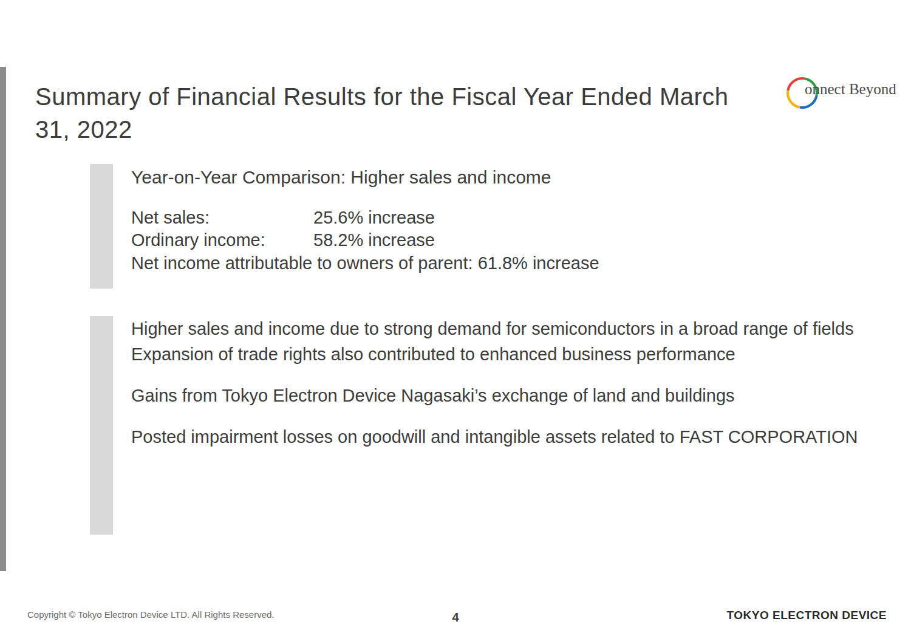Summary of Financial Results for the Fiscal Year Ended March 31, 2022
onnect Beyond
Year-on-Year Comparison: Higher sales and income
Net sales: 25.6% increase
Ordinary income: 58.2% increase
Net income attributable to owners of parent: 61.8% increase
Higher sales and income due to strong demand for semiconductors in a broad range of fields
Expansion of trade rights also contributed to enhanced business performance
Gains from Tokyo Electron Device Nagasaki’s exchange of land and buildings
Posted impairment losses on goodwill and intangible assets related to FAST CORPORATION
Copyright © Tokyo Electron Device LTD. All Rights Reserved.
4
TOKYO ELECTRON DEVICE